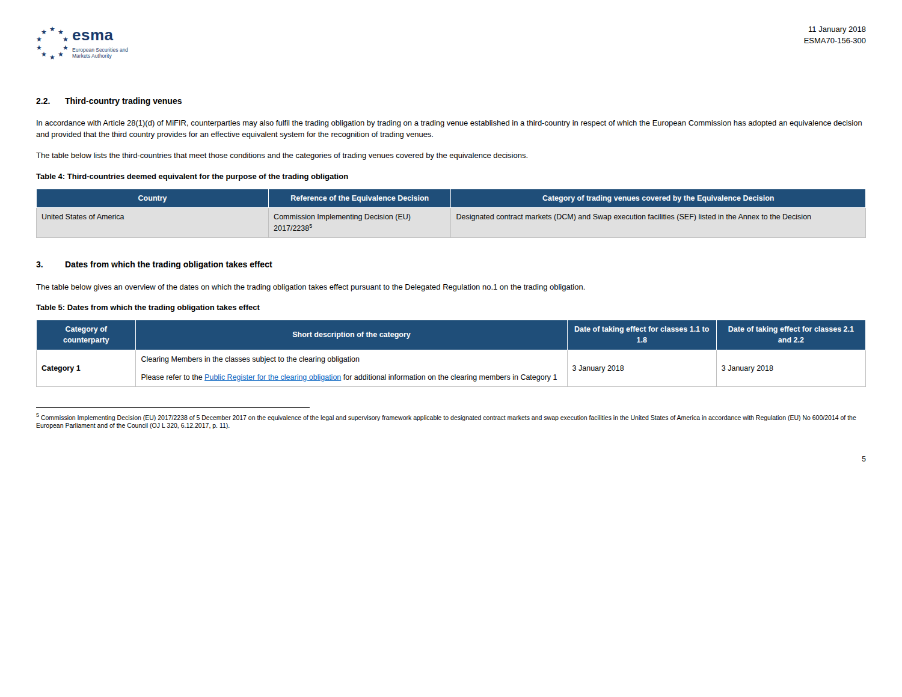★ ★ ★ ★ ★ ★ ★ ★ ★ ★
esma
European Securities and
Markets Authority
11 January 2018
ESMA70-156-300
2.2. Third-country trading venues
In accordance with Article 28(1)(d) of MiFIR, counterparties may also fulfil the trading obligation by trading on a trading venue established in a third-country in respect of which the European Commission has adopted an equivalence decision and provided that the third country provides for an effective equivalent system for the recognition of trading venues.
The table below lists the third-countries that meet those conditions and the categories of trading venues covered by the equivalence decisions.
Table 4: Third-countries deemed equivalent for the purpose of the trading obligation
| Country | Reference of the Equivalence Decision | Category of trading venues covered by the Equivalence Decision |
| --- | --- | --- |
| United States of America | Commission Implementing Decision (EU) 2017/2238 5 | Designated contract markets (DCM) and Swap execution facilities (SEF) listed in the Annex to the Decision |
3. Dates from which the trading obligation takes effect
The table below gives an overview of the dates on which the trading obligation takes effect pursuant to the Delegated Regulation no.1 on the trading obligation.
Table 5: Dates from which the trading obligation takes effect
| Category of counterparty | Short description of the category | Date of taking effect for classes 1.1 to 1.8 | Date of taking effect for classes 2.1 and 2.2 |
| --- | --- | --- | --- |
| Category 1 | Clearing Members in the classes subject to the clearing obligation Please refer to the Public Register for the clearing obligation for additional information on the clearing members in Category 1 | 3 January 2018 | 3 January 2018 |
5 Commission Implementing Decision (EU) 2017/2238 of 5 December 2017 on the equivalence of the legal and supervisory framework applicable to designated contract markets and swap execution facilities in the United States of America in accordance with Regulation (EU) No 600/2014 of the European Parliament and of the Council (OJ L 320, 6.12.2017, p. 11).
5